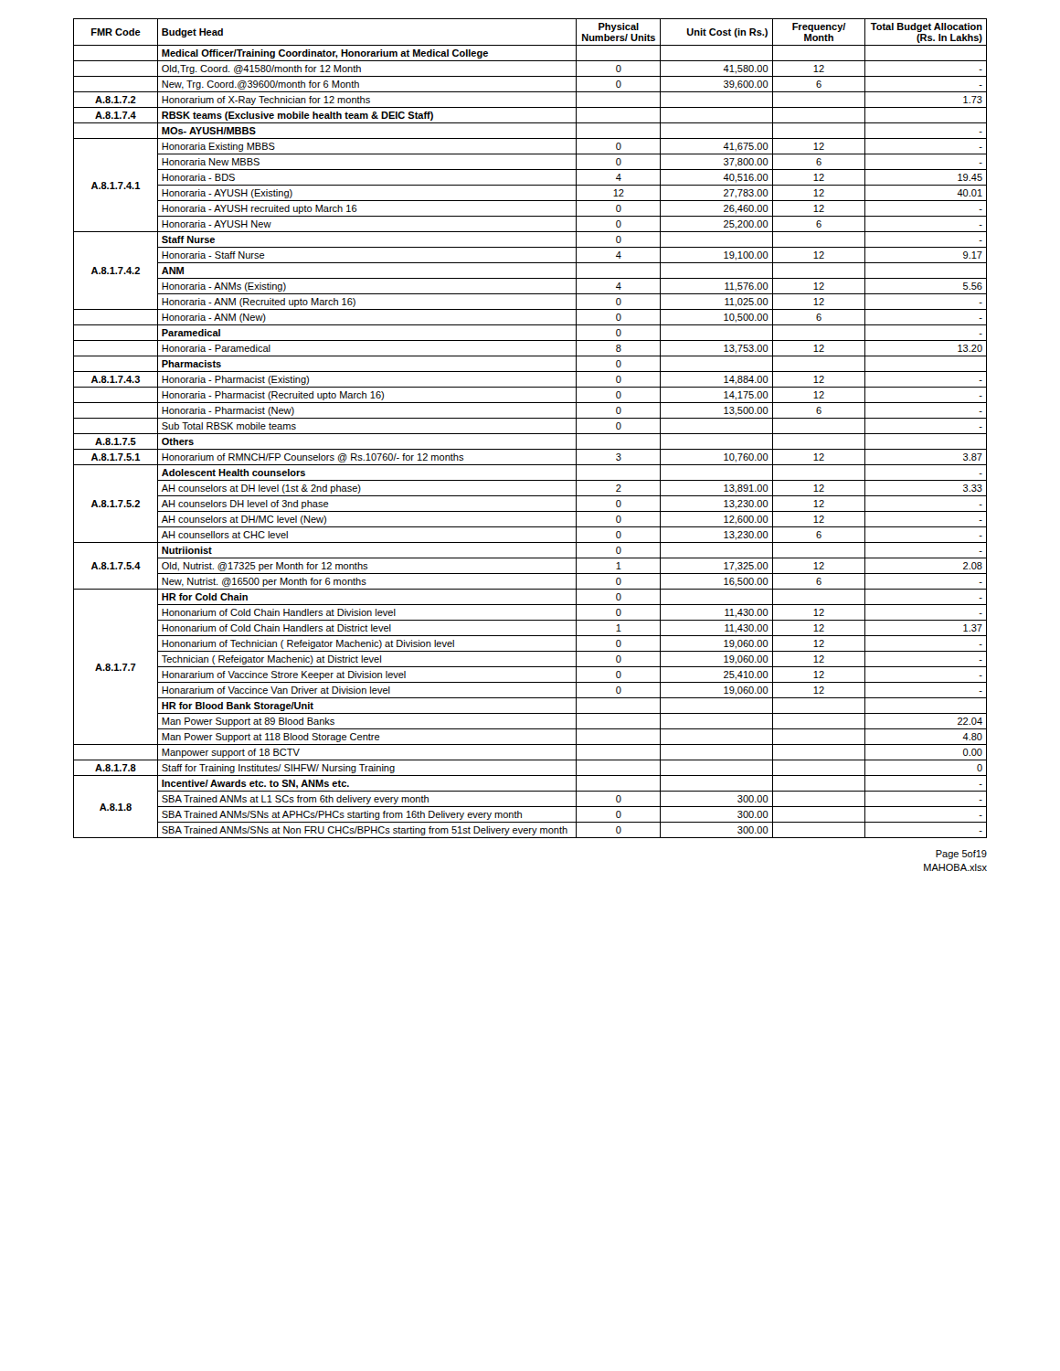| FMR Code | Budget Head | Physical Numbers/ Units | Unit Cost (in Rs.) | Frequency/ Month | Total Budget Allocation (Rs. In Lakhs) |
| --- | --- | --- | --- | --- | --- |
| | Medical Officer/Training Coordinator, Honorarium at Medical College | | | | |
| | Old,Trg. Coord. @41580/month for 12 Month | 0 | 41,580.00 | 12 | - |
| | New, Trg. Coord.@39600/month for 6 Month | 0 | 39,600.00 | 6 | - |
| A.8.1.7.2 | Honorarium of X-Ray Technician for 12 months | | | | 1.73 |
| A.8.1.7.4 | RBSK teams (Exclusive mobile health team & DEIC Staff) | | | | |
| | MOs- AYUSH/MBBS | | | | - |
| A.8.1.7.4.1 | Honoraria Existing MBBS | 0 | 41,675.00 | 12 | - |
| Honoraria New MBBS | 0 | 37,800.00 | 6 | - |
| Honoraria - BDS | 4 | 40,516.00 | 12 | 19.45 |
| Honoraria - AYUSH (Existing) | 12 | 27,783.00 | 12 | 40.01 |
| Honoraria - AYUSH recruited upto March 16 | 0 | 26,460.00 | 12 | - |
| Honoraria - AYUSH New | 0 | 25,200.00 | 6 | - |
| A.8.1.7.4.2 | Staff Nurse | 0 | | | - |
| Honoraria - Staff Nurse | 4 | 19,100.00 | 12 | 9.17 |
| ANM | | | | |
| Honoraria - ANMs (Existing) | 4 | 11,576.00 | 12 | 5.56 |
| Honoraria - ANM (Recruited upto March 16) | 0 | 11,025.00 | 12 | - |
| | Honoraria - ANM (New) | 0 | 10,500.00 | 6 | - |
| | Paramedical | 0 | | | - |
| | Honoraria - Paramedical | 8 | 13,753.00 | 12 | 13.20 |
| | Pharmacists | 0 | | | |
| A.8.1.7.4.3 | Honoraria - Pharmacist (Existing) | 0 | 14,884.00 | 12 | - |
| | Honoraria - Pharmacist (Recruited upto March 16) | 0 | 14,175.00 | 12 | - |
| | Honoraria - Pharmacist (New) | 0 | 13,500.00 | 6 | - |
| | Sub Total RBSK mobile teams | 0 | | | - |
| A.8.1.7.5 | Others | | | | |
| A.8.1.7.5.1 | Honorarium of RMNCH/FP Counselors @ Rs.10760/- for 12 months | 3 | 10,760.00 | 12 | 3.87 |
| A.8.1.7.5.2 | Adolescent Health counselors | | | | - |
| AH counselors at DH level (1st & 2nd phase) | 2 | 13,891.00 | 12 | 3.33 |
| AH counselors DH level of 3nd phase | 0 | 13,230.00 | 12 | - |
| AH counselors at DH/MC level (New) | 0 | 12,600.00 | 12 | - |
| AH counsellors at CHC level | 0 | 13,230.00 | 6 | - |
| A.8.1.7.5.4 | Nutriionist | 0 | | | - |
| Old, Nutrist. @17325 per Month for 12 months | 1 | 17,325.00 | 12 | 2.08 |
| New, Nutrist. @16500 per Month for 6 months | 0 | 16,500.00 | 6 | - |
| A.8.1.7.7 | HR for Cold Chain | 0 | | | - |
| Hononarium of Cold Chain Handlers at Division level | 0 | 11,430.00 | 12 | - |
| Hononarium of Cold Chain Handlers at District level | 1 | 11,430.00 | 12 | 1.37 |
| Hononarium of Technician ( Refeigator Machenic) at Division level | 0 | 19,060.00 | 12 | - |
| Technician ( Refeigator Machenic) at District level | 0 | 19,060.00 | 12 | - |
| Honararium of Vaccince Strore Keeper at Division level | 0 | 25,410.00 | 12 | - |
| Honararium of Vaccince Van Driver at Division level | 0 | 19,060.00 | 12 | - |
| HR for Blood Bank Storage/Unit | | | | |
| Man Power Support at 89 Blood Banks | | | | 22.04 |
| Man Power Support at 118 Blood Storage Centre | | | | 4.80 |
| | Manpower support of 18 BCTV | | | | 0.00 |
| A.8.1.7.8 | Staff for Training Institutes/ SIHFW/ Nursing Training | | | | 0 |
| A.8.1.8 | Incentive/ Awards etc. to SN, ANMs etc. | | | | - |
| SBA Trained ANMs at L1 SCs from 6th delivery every month | 0 | 300.00 | | - |
| SBA Trained ANMs/SNs at APHCs/PHCs starting from 16th Delivery every month | 0 | 300.00 | | - |
| SBA Trained ANMs/SNs at Non FRU CHCs/BPHCs starting from 51st Delivery every month | 0 | 300.00 | | - |
Page 5of19
MAHOBA.xlsx